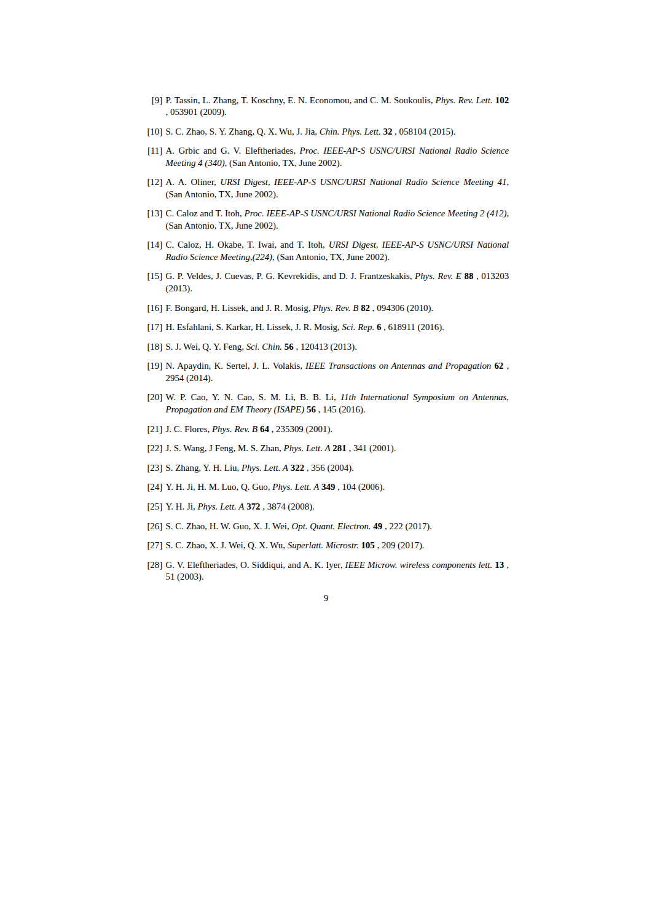[9] P. Tassin, L. Zhang, T. Koschny, E. N. Economou, and C. M. Soukoulis, Phys. Rev. Lett. 102 , 053901 (2009).
[10] S. C. Zhao, S. Y. Zhang, Q. X. Wu, J. Jia, Chin. Phys. Lett. 32 , 058104 (2015).
[11] A. Grbic and G. V. Eleftheriades, Proc. IEEE-AP-S USNC/URSI National Radio Science Meeting 4 (340), (San Antonio, TX, June 2002).
[12] A. A. Oliner, URSI Digest, IEEE-AP-S USNC/URSI National Radio Science Meeting 41, (San Antonio, TX, June 2002).
[13] C. Caloz and T. Itoh, Proc. IEEE-AP-S USNC/URSI National Radio Science Meeting 2 (412), (San Antonio, TX, June 2002).
[14] C. Caloz, H. Okabe, T. Iwai, and T. Itoh, URSI Digest, IEEE-AP-S USNC/URSI National Radio Science Meeting,(224), (San Antonio, TX, June 2002).
[15] G. P. Veldes, J. Cuevas, P. G. Kevrekidis, and D. J. Frantzeskakis, Phys. Rev. E 88 , 013203 (2013).
[16] F. Bongard, H. Lissek, and J. R. Mosig, Phys. Rev. B 82 , 094306 (2010).
[17] H. Esfahlani, S. Karkar, H. Lissek, J. R. Mosig, Sci. Rep. 6 , 618911 (2016).
[18] S. J. Wei, Q. Y. Feng, Sci. Chin. 56 , 120413 (2013).
[19] N. Apaydin, K. Sertel, J. L. Volakis, IEEE Transactions on Antennas and Propagation 62 , 2954 (2014).
[20] W. P. Cao, Y. N. Cao, S. M. Li, B. B. Li, 11th International Symposium on Antennas, Propagation and EM Theory (ISAPE) 56 , 145 (2016).
[21] J. C. Flores, Phys. Rev. B 64 , 235309 (2001).
[22] J. S. Wang, J Feng, M. S. Zhan, Phys. Lett. A 281 , 341 (2001).
[23] S. Zhang, Y. H. Liu, Phys. Lett. A 322 , 356 (2004).
[24] Y. H. Ji, H. M. Luo, Q. Guo, Phys. Lett. A 349 , 104 (2006).
[25] Y. H. Ji, Phys. Lett. A 372 , 3874 (2008).
[26] S. C. Zhao, H. W. Guo, X. J. Wei, Opt. Quant. Electron. 49 , 222 (2017).
[27] S. C. Zhao, X. J. Wei, Q. X. Wu, Superlatt. Microstr. 105 , 209 (2017).
[28] G. V. Eleftheriades, O. Siddiqui, and A. K. Iyer, IEEE Microw. wireless components lett. 13 , 51 (2003).
9